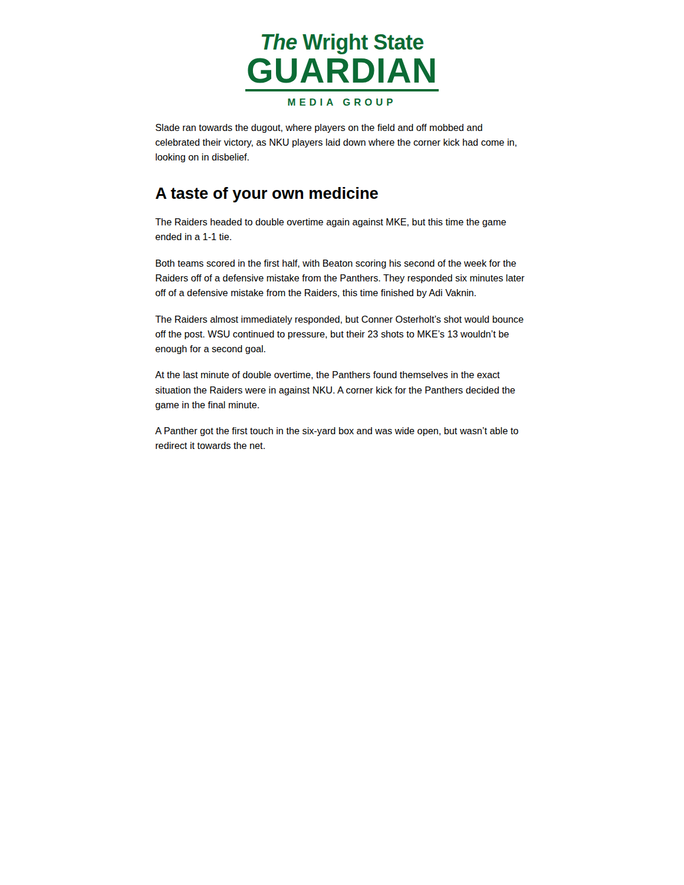The Wright State
GUARDIAN
MEDIA GROUP
Slade ran towards the dugout, where players on the field and off mobbed and celebrated their victory, as NKU players laid down where the corner kick had come in, looking on in disbelief.
A taste of your own medicine
The Raiders headed to double overtime again against MKE, but this time the game ended in a 1-1 tie.
Both teams scored in the first half, with Beaton scoring his second of the week for the Raiders off of a defensive mistake from the Panthers. They responded six minutes later off of a defensive mistake from the Raiders, this time finished by Adi Vaknin.
The Raiders almost immediately responded, but Conner Osterholt’s shot would bounce off the post. WSU continued to pressure, but their 23 shots to MKE’s 13 wouldn’t be enough for a second goal.
At the last minute of double overtime, the Panthers found themselves in the exact situation the Raiders were in against NKU. A corner kick for the Panthers decided the game in the final minute.
A Panther got the first touch in the six-yard box and was wide open, but wasn’t able to redirect it towards the net.